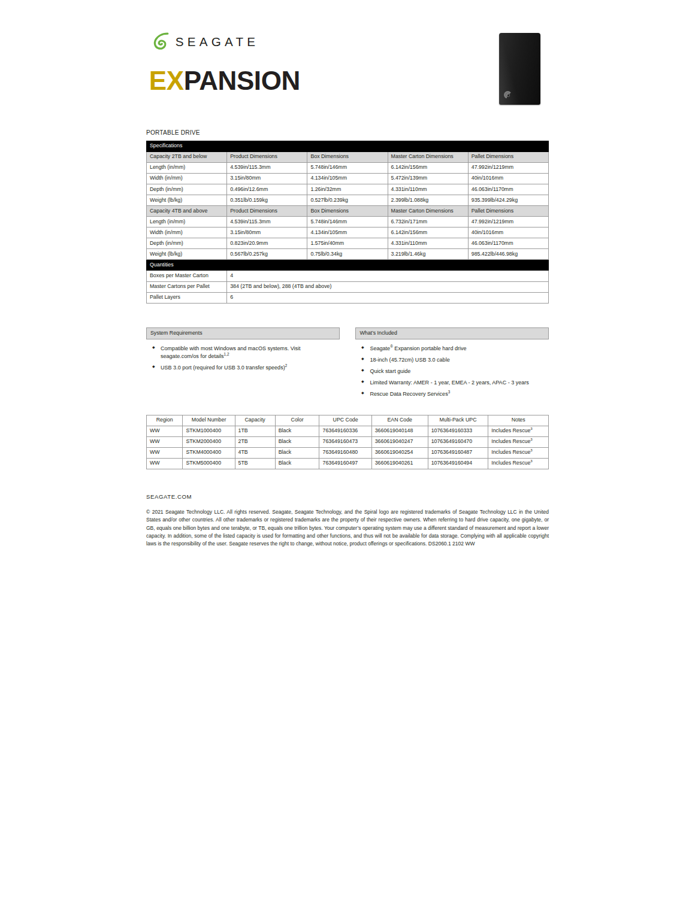SEAGATE
EXPANSION
PORTABLE DRIVE
| Specifications |
| Capacity 2TB and below | Product Dimensions | Box Dimensions | Master Carton Dimensions | Pallet Dimensions |
| Length (in/mm) | 4.539in/115.3mm | 5.748in/146mm | 6.142in/156mm | 47.992in/1219mm |
| Width (in/mm) | 3.15in/80mm | 4.134in/105mm | 5.472in/139mm | 40in/1016mm |
| Depth (in/mm) | 0.496in/12.6mm | 1.26in/32mm | 4.331in/110mm | 46.063in/1170mm |
| Weight (lb/kg) | 0.351lb/0.159kg | 0.527lb/0.239kg | 2.399lb/1.088kg | 935.399lb/424.29kg |
| Capacity 4TB and above | Product Dimensions | Box Dimensions | Master Carton Dimensions | Pallet Dimensions |
| Length (in/mm) | 4.539in/115.3mm | 5.748in/146mm | 6.732in/171mm | 47.992in/1219mm |
| Width (in/mm) | 3.15in/80mm | 4.134in/105mm | 6.142in/156mm | 40in/1016mm |
| Depth (in/mm) | 0.823in/20.9mm | 1.575in/40mm | 4.331in/110mm | 46.063in/1170mm |
| Weight (lb/kg) | 0.567lb/0.257kg | 0.75lb/0.34kg | 3.219lb/1.46kg | 985.422lb/446.98kg |
| Quantities |
| Boxes per Master Carton | 4 |
| Master Cartons per Pallet | 384 (2TB and below), 288 (4TB and above) |
| Pallet Layers | 6 |
System Requirements
Compatible with most Windows and macOS systems. Visit seagate.com/os for details1,2
USB 3.0 port (required for USB 3.0 transfer speeds)2
What’s Included
Seagate® Expansion portable hard drive
18-inch (45.72cm) USB 3.0 cable
Quick start guide
Limited Warranty: AMER - 1 year, EMEA - 2 years, APAC - 3 years
Rescue Data Recovery Services3
| Region | Model Number | Capacity | Color | UPC Code | EAN Code | Multi-Pack UPC | Notes |
| --- | --- | --- | --- | --- | --- | --- | --- |
| WW | STKM1000400 | 1TB | Black | 763649160336 | 3660619040148 | 10763649160333 | Includes Rescue 3 |
| WW | STKM2000400 | 2TB | Black | 763649160473 | 3660619040247 | 10763649160470 | Includes Rescue 3 |
| WW | STKM4000400 | 4TB | Black | 763649160480 | 3660619040254 | 10763649160487 | Includes Rescue 3 |
| WW | STKM5000400 | 5TB | Black | 763649160497 | 3660619040261 | 10763649160494 | Includes Rescue 3 |
SEAGATE.COM
© 2021 Seagate Technology LLC. All rights reserved. Seagate, Seagate Technology, and the Spiral logo are registered trademarks of Seagate Technology LLC in the United States and/or other countries. All other trademarks or registered trademarks are the property of their respective owners. When referring to hard drive capacity, one gigabyte, or GB, equals one billion bytes and one terabyte, or TB, equals one trillion bytes. Your computer’s operating system may use a different standard of measurement and report a lower capacity. In addition, some of the listed capacity is used for formatting and other functions, and thus will not be available for data storage. Complying with all applicable copyright laws is the responsibility of the user. Seagate reserves the right to change, without notice, product offerings or specifications. DS2060.1 2102 WW